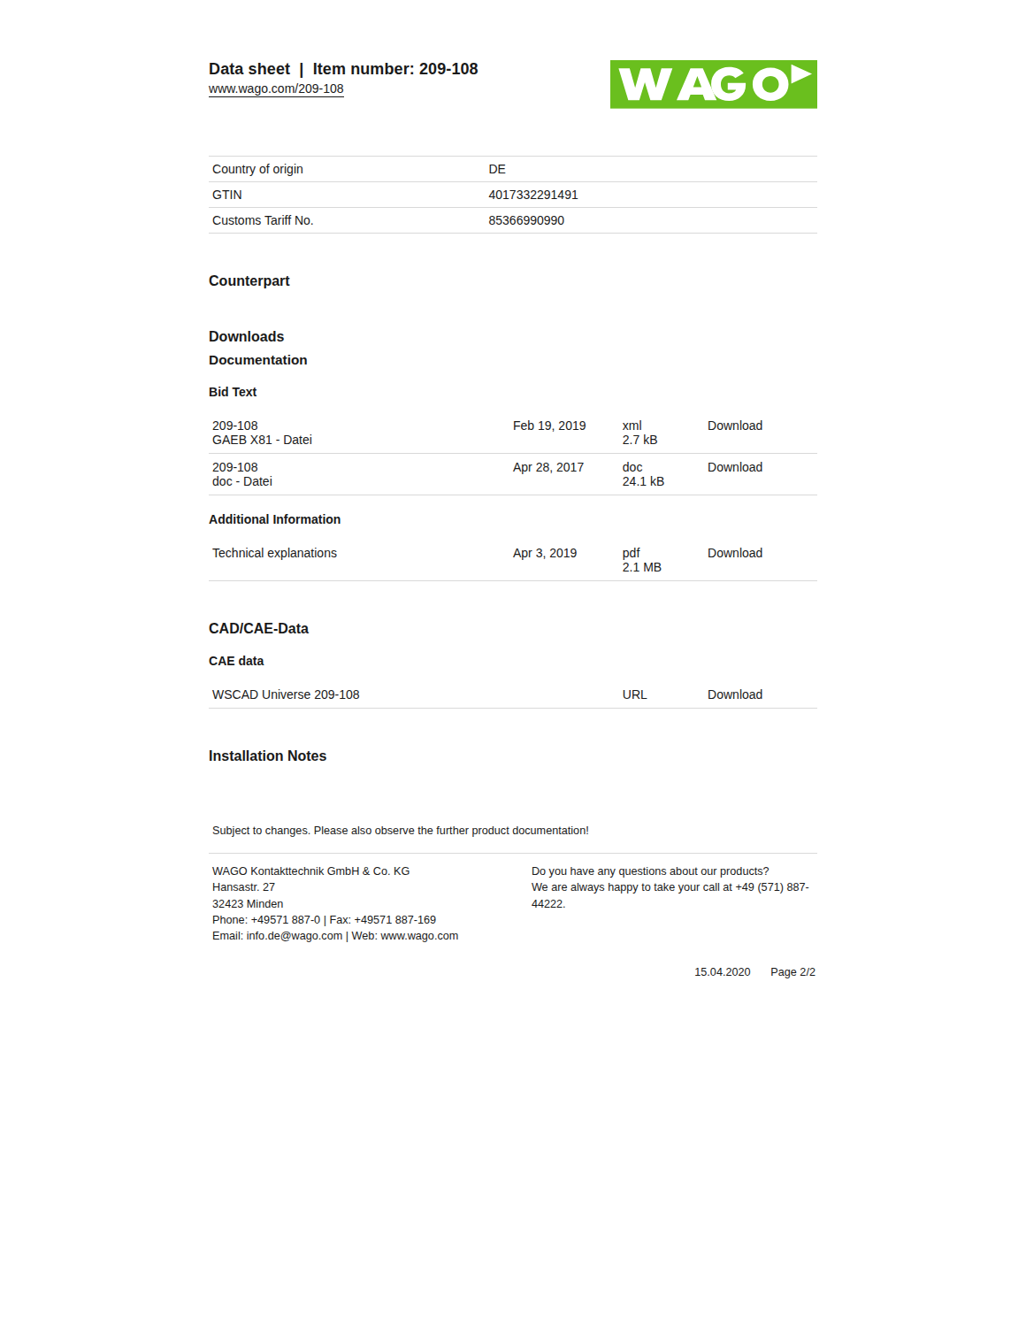Data sheet | Item number: 209-108
www.wago.com/209-108
| Country of origin | DE |
| GTIN | 4017332291491 |
| Customs Tariff No. | 85366990990 |
Counterpart
Downloads
Documentation
Bid Text
| 209-108 GAEB X81 - Datei | Feb 19, 2019 | xml 2.7 kB | Download |
| 209-108 doc - Datei | Apr 28, 2017 | doc 24.1 kB | Download |
Additional Information
| Technical explanations | Apr 3, 2019 | pdf 2.1 MB | Download |
CAD/CAE-Data
CAE data
| WSCAD Universe 209-108 | | URL | Download |
Installation Notes
Subject to changes. Please also observe the further product documentation!
WAGO Kontakttechnik GmbH & Co. KG
Hansastr. 27
32423 Minden
Phone: +49571 887-0 | Fax: +49571 887-169
Email: info.de@wago.com | Web: www.wago.com
Do you have any questions about our products?
We are always happy to take your call at +49 (571) 887-44222.
15.04.2020Page 2/2